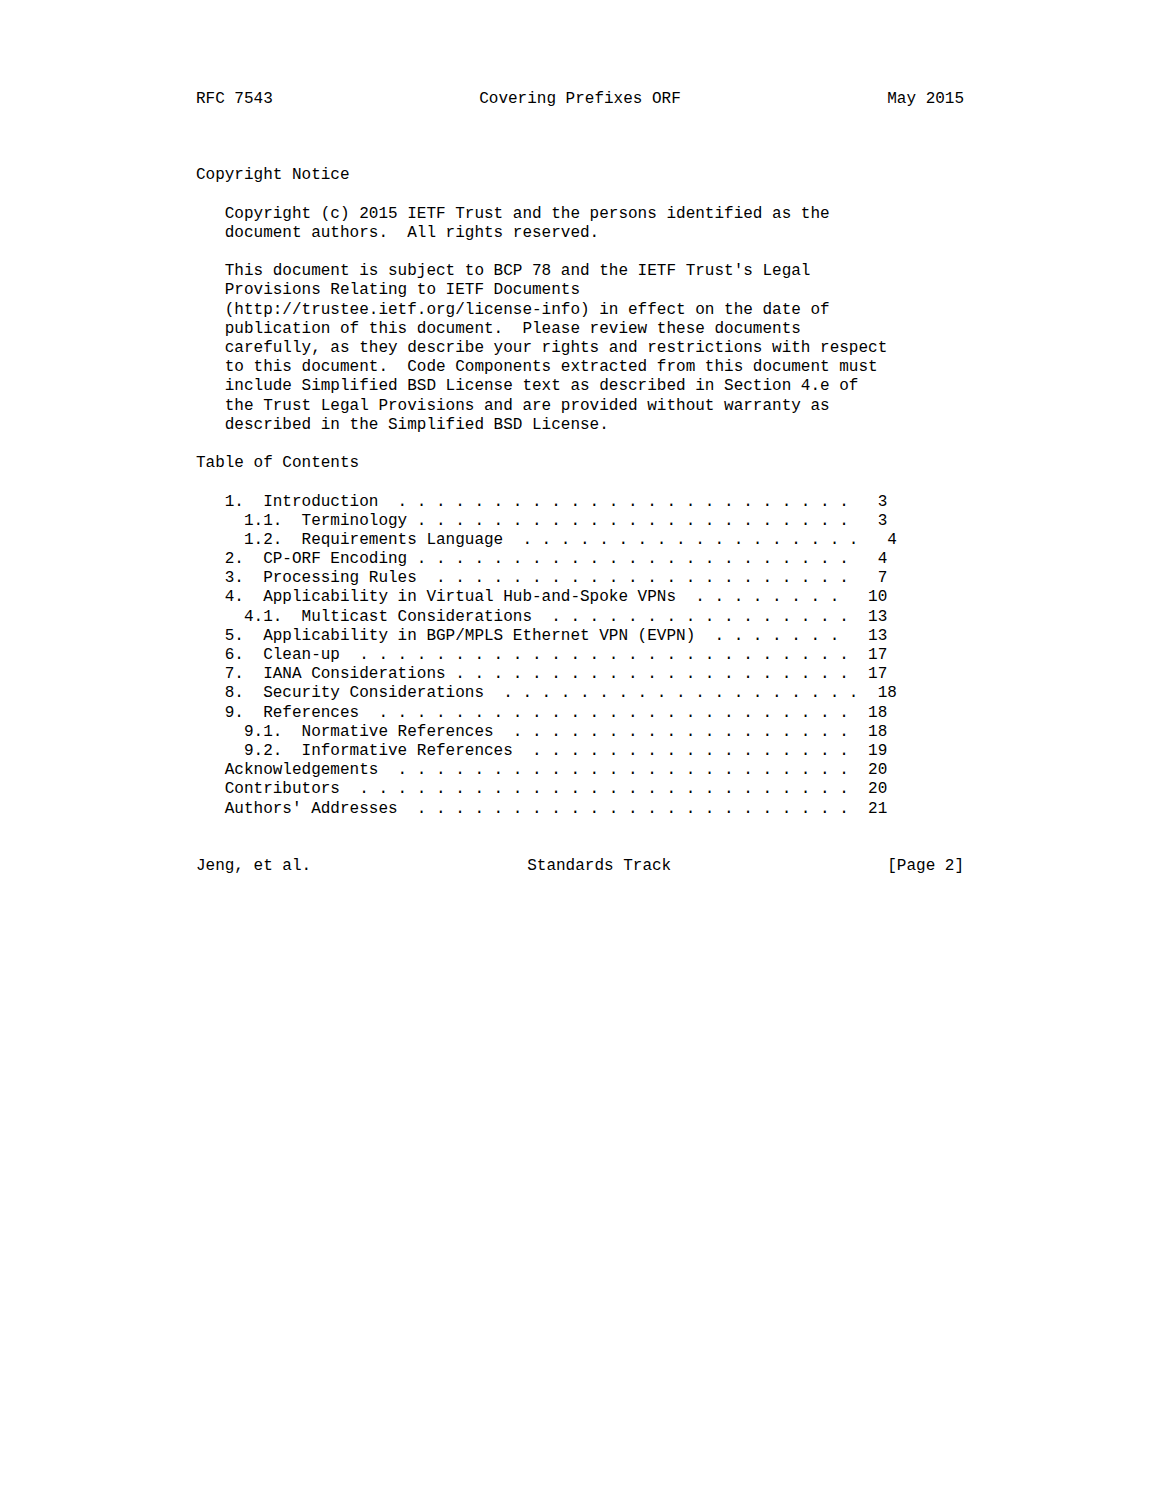RFC 7543 Covering Prefixes ORF May 2015
Copyright Notice

   Copyright (c) 2015 IETF Trust and the persons identified as the
   document authors.  All rights reserved.

   This document is subject to BCP 78 and the IETF Trust's Legal
   Provisions Relating to IETF Documents
   (http://trustee.ietf.org/license-info) in effect on the date of
   publication of this document.  Please review these documents
   carefully, as they describe your rights and restrictions with respect
   to this document.  Code Components extracted from this document must
   include Simplified BSD License text as described in Section 4.e of
   the Trust Legal Provisions and are provided without warranty as
   described in the Simplified BSD License.

Table of Contents

   1.  Introduction  . . . . . . . . . . . . . . . . . . . . . . . .   3
     1.1.  Terminology . . . . . . . . . . . . . . . . . . . . . . .   3
     1.2.  Requirements Language  . . . . . . . . . . . . . . . . . .   4
   2.  CP-ORF Encoding . . . . . . . . . . . . . . . . . . . . . . .   4
   3.  Processing Rules  . . . . . . . . . . . . . . . . . . . . . .   7
   4.  Applicability in Virtual Hub-and-Spoke VPNs  . . . . . . . .   10
     4.1.  Multicast Considerations  . . . . . . . . . . . . . . . .  13
   5.  Applicability in BGP/MPLS Ethernet VPN (EVPN)  . . . . . . .   13
   6.  Clean-up  . . . . . . . . . . . . . . . . . . . . . . . . . .  17
   7.  IANA Considerations . . . . . . . . . . . . . . . . . . . . .  17
   8.  Security Considerations  . . . . . . . . . . . . . . . . . . .  18
   9.  References  . . . . . . . . . . . . . . . . . . . . . . . . .  18
     9.1.  Normative References  . . . . . . . . . . . . . . . . . .  18
     9.2.  Informative References  . . . . . . . . . . . . . . . . .  19
   Acknowledgements  . . . . . . . . . . . . . . . . . . . . . . . .  20
   Contributors  . . . . . . . . . . . . . . . . . . . . . . . . . .  20
   Authors' Addresses  . . . . . . . . . . . . . . . . . . . . . . .  21
Jeng, et al. Standards Track [Page 2]